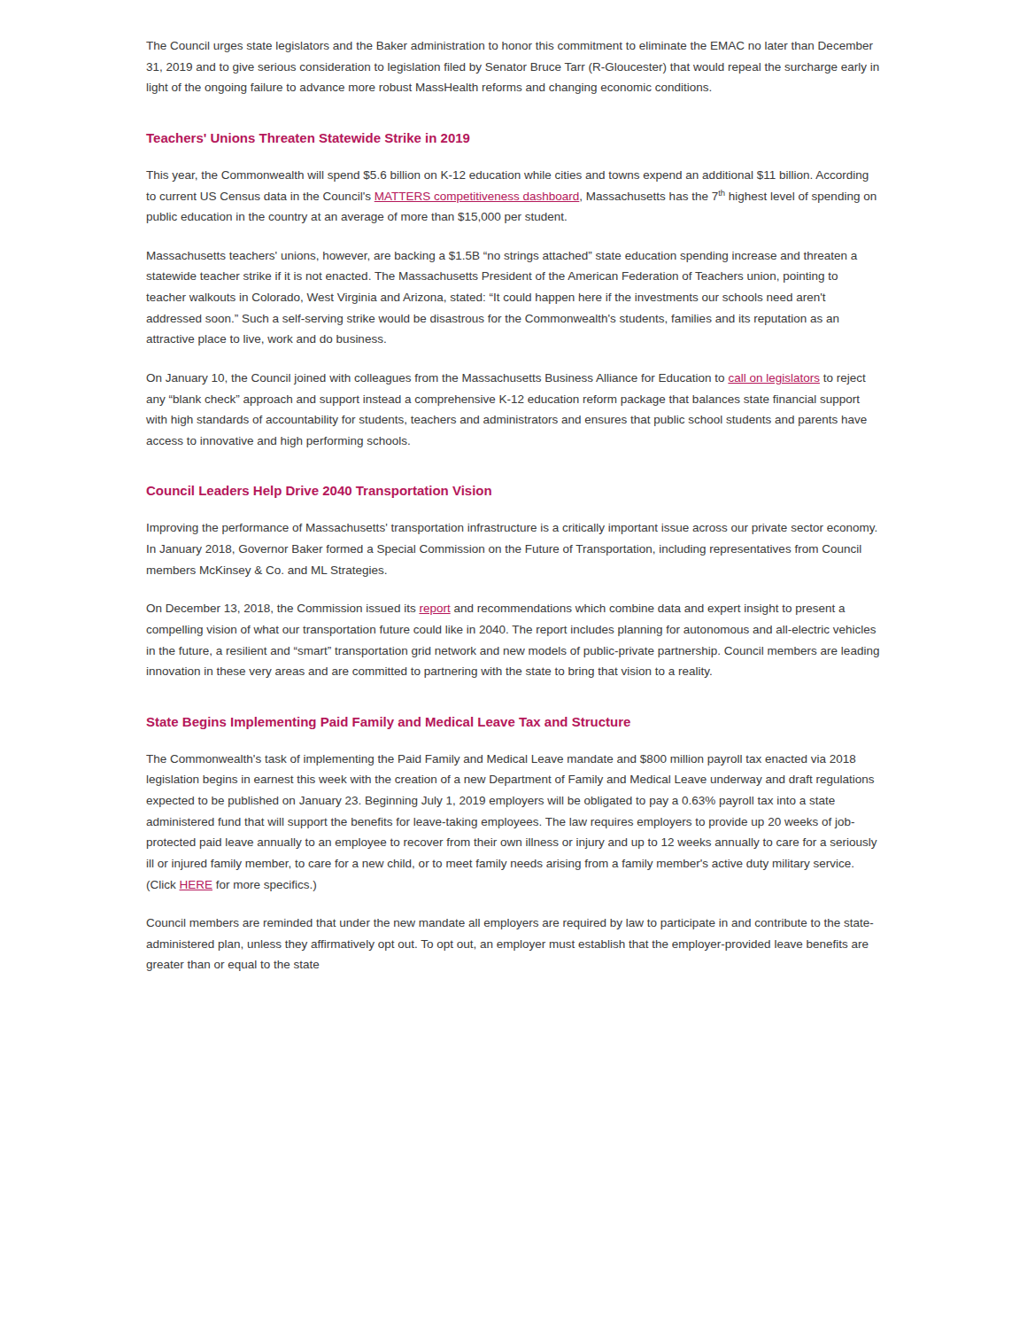The Council urges state legislators and the Baker administration to honor this commitment to eliminate the EMAC no later than December 31, 2019 and to give serious consideration to legislation filed by Senator Bruce Tarr (R-Gloucester) that would repeal the surcharge early in light of the ongoing failure to advance more robust MassHealth reforms and changing economic conditions.
Teachers' Unions Threaten Statewide Strike in 2019
This year, the Commonwealth will spend $5.6 billion on K-12 education while cities and towns expend an additional $11 billion. According to current US Census data in the Council's MATTERS competitiveness dashboard, Massachusetts has the 7th highest level of spending on public education in the country at an average of more than $15,000 per student.
Massachusetts teachers' unions, however, are backing a $1.5B “no strings attached” state education spending increase and threaten a statewide teacher strike if it is not enacted. The Massachusetts President of the American Federation of Teachers union, pointing to teacher walkouts in Colorado, West Virginia and Arizona, stated: “It could happen here if the investments our schools need aren't addressed soon.” Such a self-serving strike would be disastrous for the Commonwealth's students, families and its reputation as an attractive place to live, work and do business.
On January 10, the Council joined with colleagues from the Massachusetts Business Alliance for Education to call on legislators to reject any “blank check” approach and support instead a comprehensive K-12 education reform package that balances state financial support with high standards of accountability for students, teachers and administrators and ensures that public school students and parents have access to innovative and high performing schools.
Council Leaders Help Drive 2040 Transportation Vision
Improving the performance of Massachusetts' transportation infrastructure is a critically important issue across our private sector economy. In January 2018, Governor Baker formed a Special Commission on the Future of Transportation, including representatives from Council members McKinsey & Co. and ML Strategies.
On December 13, 2018, the Commission issued its report and recommendations which combine data and expert insight to present a compelling vision of what our transportation future could like in 2040. The report includes planning for autonomous and all-electric vehicles in the future, a resilient and “smart” transportation grid network and new models of public-private partnership. Council members are leading innovation in these very areas and are committed to partnering with the state to bring that vision to a reality.
State Begins Implementing Paid Family and Medical Leave Tax and Structure
The Commonwealth's task of implementing the Paid Family and Medical Leave mandate and $800 million payroll tax enacted via 2018 legislation begins in earnest this week with the creation of a new Department of Family and Medical Leave underway and draft regulations expected to be published on January 23. Beginning July 1, 2019 employers will be obligated to pay a 0.63% payroll tax into a state administered fund that will support the benefits for leave-taking employees. The law requires employers to provide up 20 weeks of job-protected paid leave annually to an employee to recover from their own illness or injury and up to 12 weeks annually to care for a seriously ill or injured family member, to care for a new child, or to meet family needs arising from a family member's active duty military service. (Click HERE for more specifics.)
Council members are reminded that under the new mandate all employers are required by law to participate in and contribute to the state-administered plan, unless they affirmatively opt out. To opt out, an employer must establish that the employer-provided leave benefits are greater than or equal to the state